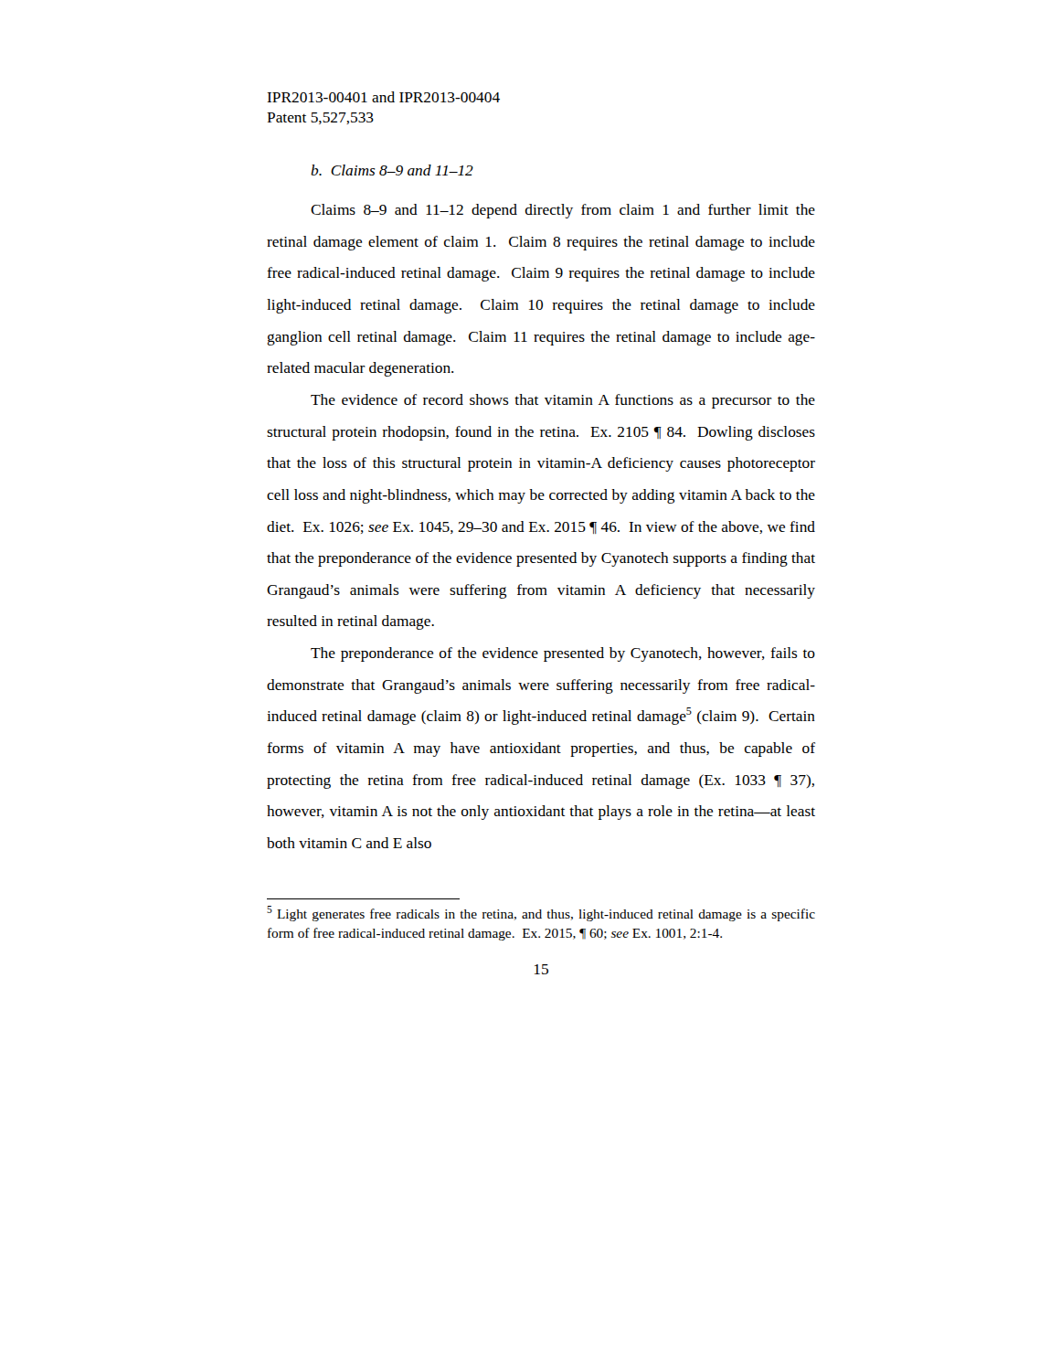IPR2013-00401 and IPR2013-00404
Patent 5,527,533
b. Claims 8–9 and 11–12
Claims 8–9 and 11–12 depend directly from claim 1 and further limit the retinal damage element of claim 1. Claim 8 requires the retinal damage to include free radical-induced retinal damage. Claim 9 requires the retinal damage to include light-induced retinal damage. Claim 10 requires the retinal damage to include ganglion cell retinal damage. Claim 11 requires the retinal damage to include age-related macular degeneration.
The evidence of record shows that vitamin A functions as a precursor to the structural protein rhodopsin, found in the retina. Ex. 2105 ¶ 84. Dowling discloses that the loss of this structural protein in vitamin-A deficiency causes photoreceptor cell loss and night-blindness, which may be corrected by adding vitamin A back to the diet. Ex. 1026; see Ex. 1045, 29–30 and Ex. 2015 ¶ 46. In view of the above, we find that the preponderance of the evidence presented by Cyanotech supports a finding that Grangaud’s animals were suffering from vitamin A deficiency that necessarily resulted in retinal damage.
The preponderance of the evidence presented by Cyanotech, however, fails to demonstrate that Grangaud’s animals were suffering necessarily from free radical-induced retinal damage (claim 8) or light-induced retinal damage5 (claim 9). Certain forms of vitamin A may have antioxidant properties, and thus, be capable of protecting the retina from free radical-induced retinal damage (Ex. 1033 ¶ 37), however, vitamin A is not the only antioxidant that plays a role in the retina—at least both vitamin C and E also
5 Light generates free radicals in the retina, and thus, light-induced retinal damage is a specific form of free radical-induced retinal damage. Ex. 2015, ¶ 60; see Ex. 1001, 2:1-4.
15